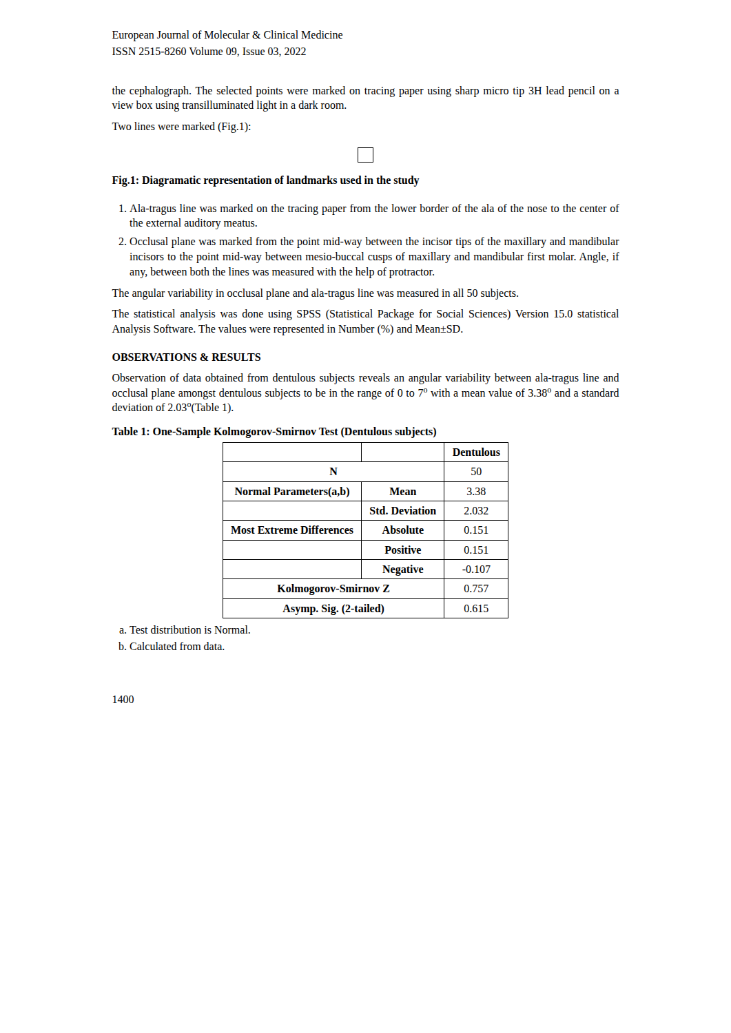European Journal of Molecular & Clinical Medicine
ISSN 2515-8260 Volume 09, Issue 03, 2022
the cephalograph. The selected points were marked on tracing paper using sharp micro tip 3H lead pencil on a view box using transilluminated light in a dark room.
Two lines were marked (Fig.1):
Fig.1: Diagramatic representation of landmarks used in the study
Ala-tragus line was marked on the tracing paper from the lower border of the ala of the nose to the center of the external auditory meatus.
Occlusal plane was marked from the point mid-way between the incisor tips of the maxillary and mandibular incisors to the point mid-way between mesio-buccal cusps of maxillary and mandibular first molar. Angle, if any, between both the lines was measured with the help of protractor.
The angular variability in occlusal plane and ala-tragus line was measured in all 50 subjects.
The statistical analysis was done using SPSS (Statistical Package for Social Sciences) Version 15.0 statistical Analysis Software. The values were represented in Number (%) and Mean±SD.
Observations & Results
Observation of data obtained from dentulous subjects reveals an angular variability between ala-tragus line and occlusal plane amongst dentulous subjects to be in the range of 0 to 7o with a mean value of 3.38o and a standard deviation of 2.03o(Table 1).
Table 1: One-Sample Kolmogorov-Smirnov Test (Dentulous subjects)
| | | Dentulous |
| N | 50 |
| Normal Parameters(a,b) | Mean | 3.38 |
| | Std. Deviation | 2.032 |
| Most Extreme Differences | Absolute | 0.151 |
| | Positive | 0.151 |
| | Negative | -0.107 |
| Kolmogorov-Smirnov Z | 0.757 |
| Asymp. Sig. (2-tailed) | 0.615 |
Test distribution is Normal.
Calculated from data.
1400